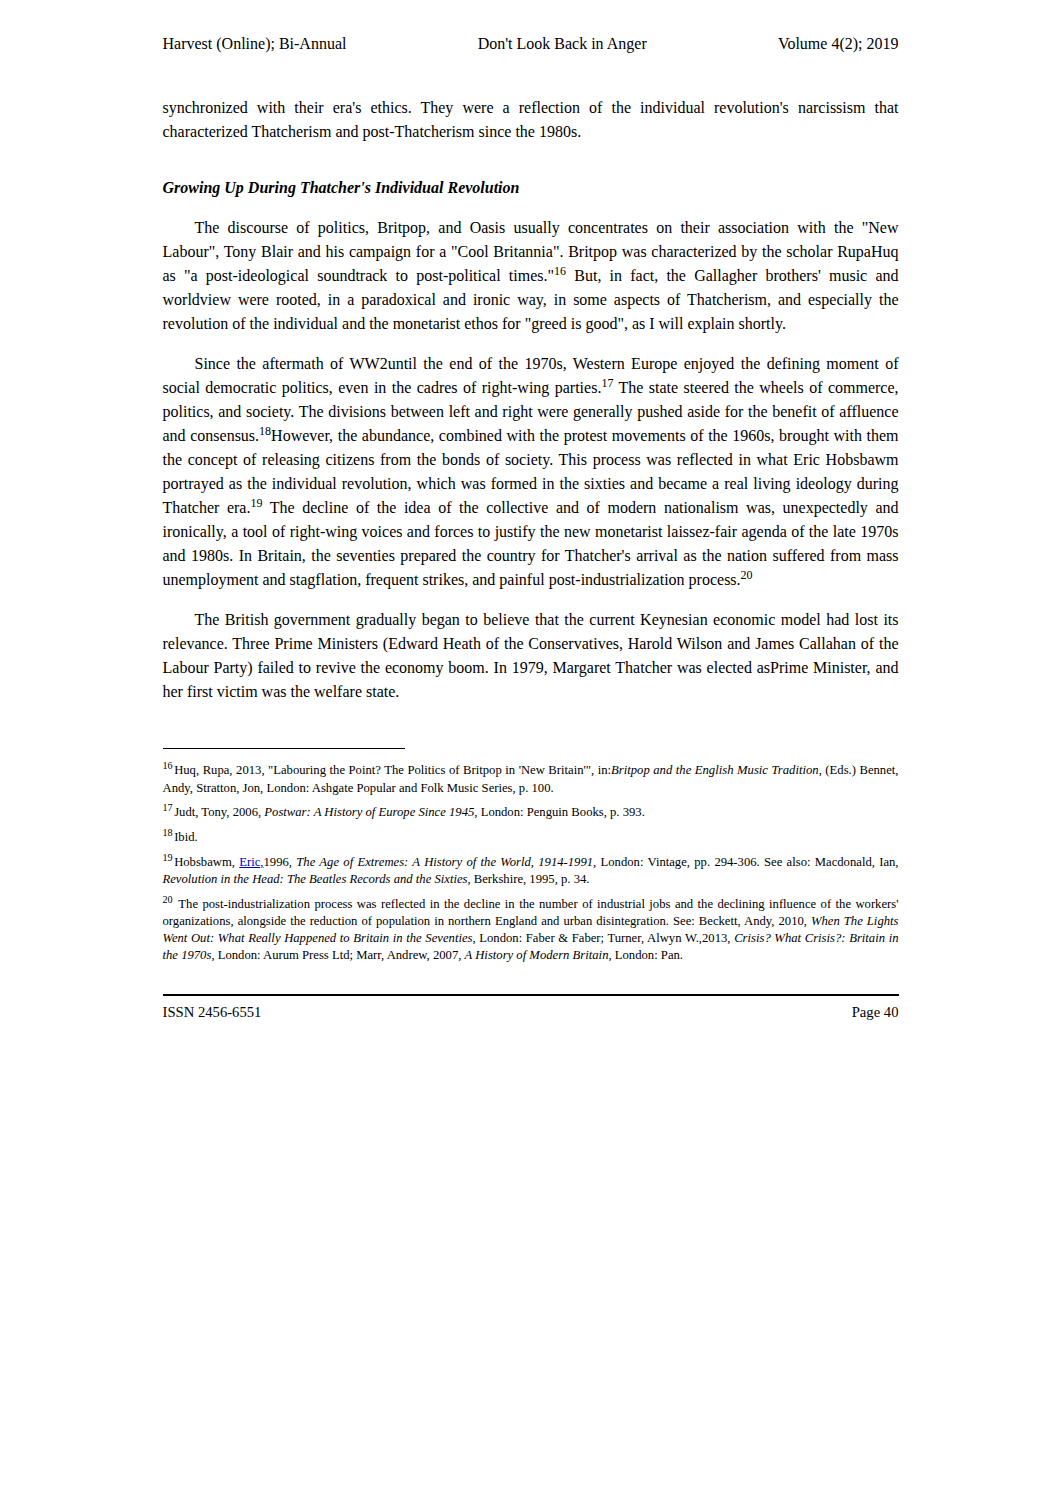Harvest (Online); Bi-Annual Don't Look Back in Anger Volume 4(2); 2019
synchronized with their era's ethics. They were a reflection of the individual revolution's narcissism that characterized Thatcherism and post-Thatcherism since the 1980s.
Growing Up During Thatcher's Individual Revolution
The discourse of politics, Britpop, and Oasis usually concentrates on their association with the "New Labour", Tony Blair and his campaign for a "Cool Britannia". Britpop was characterized by the scholar RupaHuq as "a post-ideological soundtrack to post-political times."16 But, in fact, the Gallagher brothers' music and worldview were rooted, in a paradoxical and ironic way, in some aspects of Thatcherism, and especially the revolution of the individual and the monetarist ethos for "greed is good", as I will explain shortly.
Since the aftermath of WW2until the end of the 1970s, Western Europe enjoyed the defining moment of social democratic politics, even in the cadres of right-wing parties.17 The state steered the wheels of commerce, politics, and society. The divisions between left and right were generally pushed aside for the benefit of affluence and consensus.18However, the abundance, combined with the protest movements of the 1960s, brought with them the concept of releasing citizens from the bonds of society. This process was reflected in what Eric Hobsbawm portrayed as the individual revolution, which was formed in the sixties and became a real living ideology during Thatcher era.19 The decline of the idea of the collective and of modern nationalism was, unexpectedly and ironically, a tool of right-wing voices and forces to justify the new monetarist laissez-fair agenda of the late 1970s and 1980s. In Britain, the seventies prepared the country for Thatcher's arrival as the nation suffered from mass unemployment and stagflation, frequent strikes, and painful post-industrialization process.20
The British government gradually began to believe that the current Keynesian economic model had lost its relevance. Three Prime Ministers (Edward Heath of the Conservatives, Harold Wilson and James Callahan of the Labour Party) failed to revive the economy boom. In 1979, Margaret Thatcher was elected asPrime Minister, and her first victim was the welfare state.
16 Huq, Rupa, 2013, "Labouring the Point? The Politics of Britpop in 'New Britain'", in:Britpop and the English Music Tradition, (Eds.) Bennet, Andy, Stratton, Jon, London: Ashgate Popular and Folk Music Series, p. 100.
17 Judt, Tony, 2006, Postwar: A History of Europe Since 1945, London: Penguin Books, p. 393.
18 Ibid.
19 Hobsbawm, Eric, 1996, The Age of Extremes: A History of the World, 1914-1991, London: Vintage, pp. 294-306. See also: Macdonald, Ian, Revolution in the Head: The Beatles Records and the Sixties, Berkshire, 1995, p. 34.
20 The post-industrialization process was reflected in the decline in the number of industrial jobs and the declining influence of the workers' organizations, alongside the reduction of population in northern England and urban disintegration. See: Beckett, Andy, 2010, When The Lights Went Out: What Really Happened to Britain in the Seventies, London: Faber & Faber; Turner, Alwyn W.,2013, Crisis? What Crisis?: Britain in the 1970s, London: Aurum Press Ltd; Marr, Andrew, 2007, A History of Modern Britain, London: Pan.
ISSN 2456-6551 Page 40